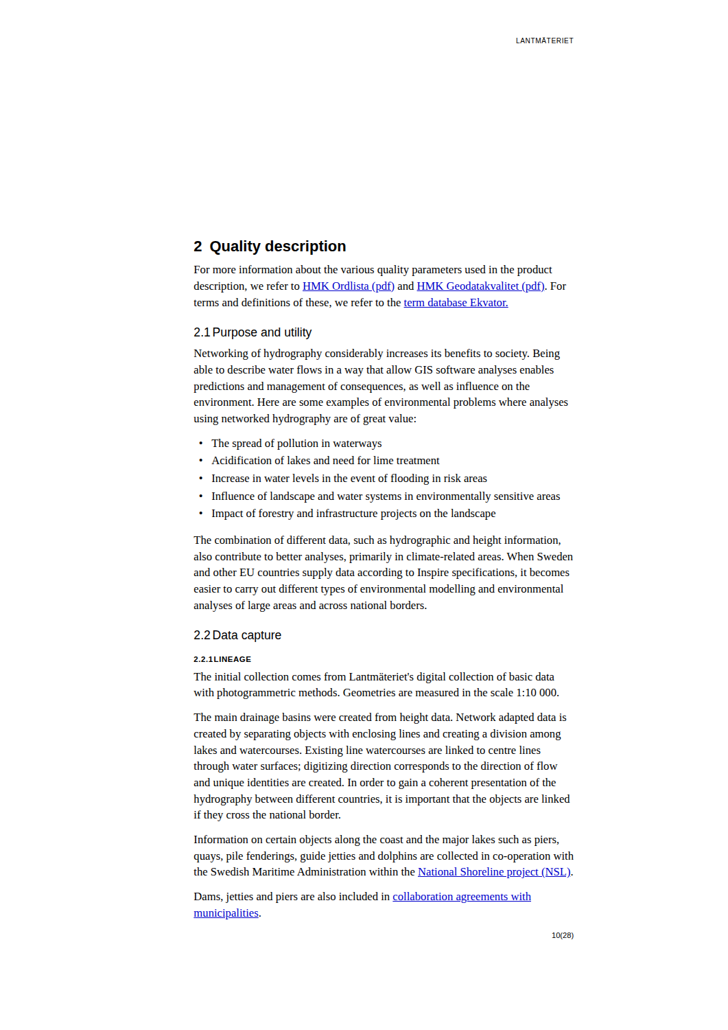LANTMÄTERIET
2 Quality description
For more information about the various quality parameters used in the product description, we refer to HMK Ordlista (pdf) and HMK Geodatakvalitet (pdf). For terms and definitions of these, we refer to the term database Ekvator.
2.1 Purpose and utility
Networking of hydrography considerably increases its benefits to society. Being able to describe water flows in a way that allow GIS software analyses enables predictions and management of consequences, as well as influence on the environment. Here are some examples of environmental problems where analyses using networked hydrography are of great value:
The spread of pollution in waterways
Acidification of lakes and need for lime treatment
Increase in water levels in the event of flooding in risk areas
Influence of landscape and water systems in environmentally sensitive areas
Impact of forestry and infrastructure projects on the landscape
The combination of different data, such as hydrographic and height information, also contribute to better analyses, primarily in climate-related areas. When Sweden and other EU countries supply data according to Inspire specifications, it becomes easier to carry out different types of environmental modelling and environmental analyses of large areas and across national borders.
2.2 Data capture
2.2.1 LINEAGE
The initial collection comes from Lantmäteriet's digital collection of basic data with photogrammetric methods. Geometries are measured in the scale 1:10 000.
The main drainage basins were created from height data. Network adapted data is created by separating objects with enclosing lines and creating a division among lakes and watercourses. Existing line watercourses are linked to centre lines through water surfaces; digitizing direction corresponds to the direction of flow and unique identities are created. In order to gain a coherent presentation of the hydrography between different countries, it is important that the objects are linked if they cross the national border.
Information on certain objects along the coast and the major lakes such as piers, quays, pile fenderings, guide jetties and dolphins are collected in co-operation with the Swedish Maritime Administration within the National Shoreline project (NSL).
Dams, jetties and piers are also included in collaboration agreements with municipalities.
10(28)